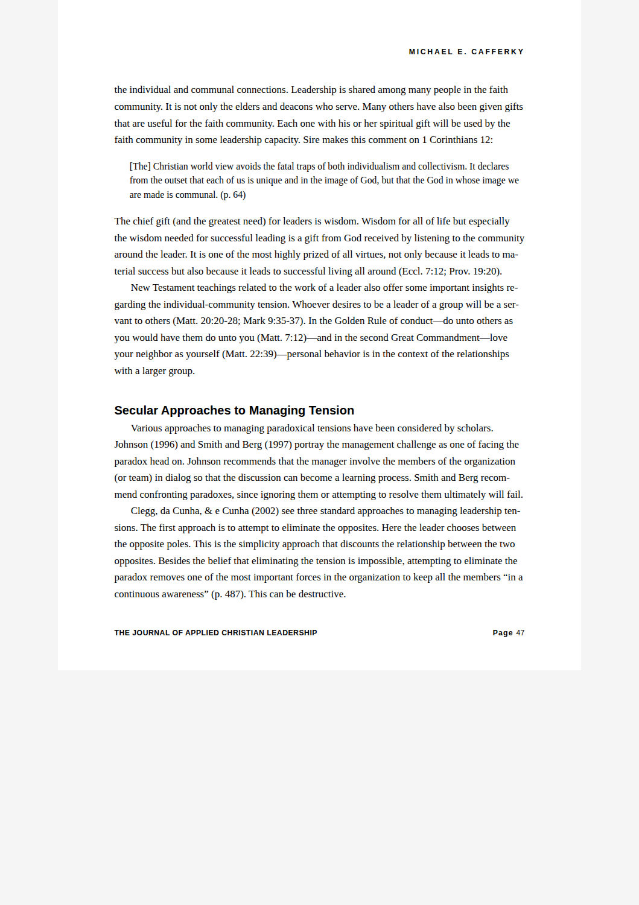Michael E. Cafferky
the individual and communal connections. Leadership is shared among many people in the faith community. It is not only the elders and deacons who serve. Many others have also been given gifts that are useful for the faith community. Each one with his or her spiritual gift will be used by the faith community in some leadership capacity. Sire makes this comment on 1 Corinthians 12:
[The] Christian world view avoids the fatal traps of both individualism and collectivism. It declares from the outset that each of us is unique and in the image of God, but that the God in whose image we are made is communal. (p. 64)
The chief gift (and the greatest need) for leaders is wisdom. Wisdom for all of life but especially the wisdom needed for successful leading is a gift from God received by listening to the community around the leader. It is one of the most highly prized of all virtues, not only because it leads to material success but also because it leads to successful living all around (Eccl. 7:12; Prov. 19:20).
New Testament teachings related to the work of a leader also offer some important insights regarding the individual-community tension. Whoever desires to be a leader of a group will be a servant to others (Matt. 20:20-28; Mark 9:35-37). In the Golden Rule of conduct—do unto others as you would have them do unto you (Matt. 7:12)—and in the second Great Commandment—love your neighbor as yourself (Matt. 22:39)—personal behavior is in the context of the relationships with a larger group.
Secular Approaches to Managing Tension
Various approaches to managing paradoxical tensions have been considered by scholars. Johnson (1996) and Smith and Berg (1997) portray the management challenge as one of facing the paradox head on. Johnson recommends that the manager involve the members of the organization (or team) in dialog so that the discussion can become a learning process. Smith and Berg recommend confronting paradoxes, since ignoring them or attempting to resolve them ultimately will fail.
Clegg, da Cunha, & e Cunha (2002) see three standard approaches to managing leadership tensions. The first approach is to attempt to eliminate the opposites. Here the leader chooses between the opposite poles. This is the simplicity approach that discounts the relationship between the two opposites. Besides the belief that eliminating the tension is impossible, attempting to eliminate the paradox removes one of the most important forces in the organization to keep all the members “in a continuous awareness” (p. 487). This can be destructive.
The Journal of Applied Christian Leadership Page 47